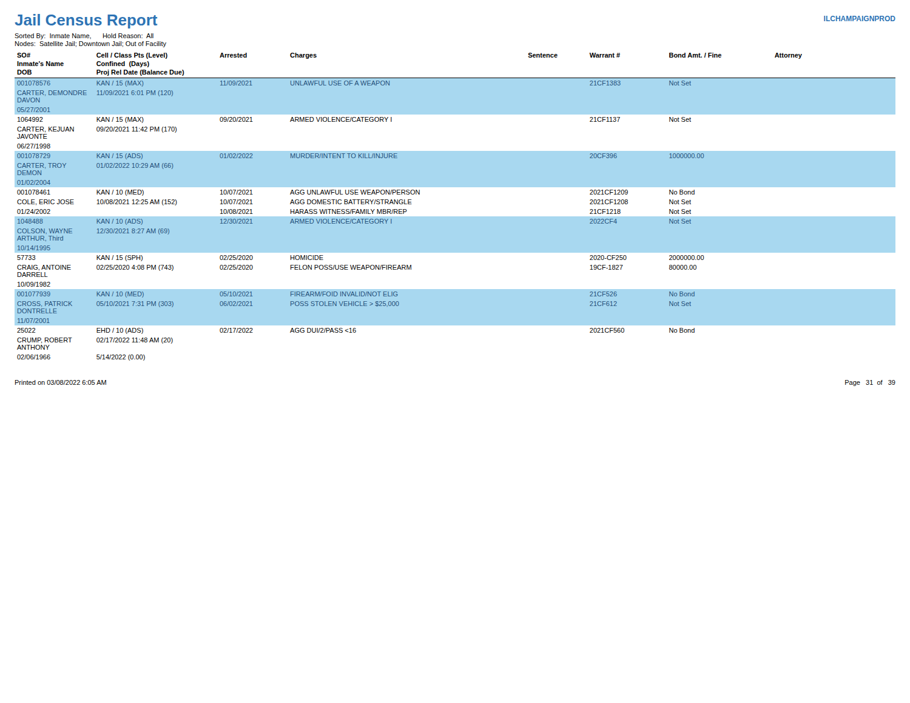Jail Census Report
ILCHAMPAIGNPROD
Sorted By: Inmate Name, Hold Reason: All
Nodes: Satellite Jail; Downtown Jail; Out of Facility
| SO# | Cell / Class Pts (Level) | Arrested | Charges | Sentence | Warrant # | Bond Amt. / Fine | Attorney |
| --- | --- | --- | --- | --- | --- | --- | --- |
| Inmate's Name | Confined (Days) | | | | | | |
| DOB | Proj Rel Date (Balance Due) | | | | | | |
| 001078576 | KAN / 15 (MAX) | 11/09/2021 | UNLAWFUL USE OF A WEAPON | | 21CF1383 | Not Set | |
| CARTER, DEMONDRE DAVON | 11/09/2021 6:01 PM (120) | | | | | | |
| 05/27/2001 | | | | | | | |
| 1064992 | KAN / 15 (MAX) | 09/20/2021 | ARMED VIOLENCE/CATEGORY I | | 21CF1137 | Not Set | |
| CARTER, KEJUAN JAVONTE | 09/20/2021 11:42 PM (170) | | | | | | |
| 06/27/1998 | | | | | | | |
| 001078729 | KAN / 15 (ADS) | 01/02/2022 | MURDER/INTENT TO KILL/INJURE | | 20CF396 | 1000000.00 | |
| CARTER, TROY DEMON | 01/02/2022 10:29 AM (66) | | | | | | |
| 01/02/2004 | | | | | | | |
| 001078461 | KAN / 10 (MED) | 10/07/2021 | AGG UNLAWFUL USE WEAPON/PERSON | | 2021CF1209 | No Bond | |
| COLE, ERIC JOSE | 10/08/2021 12:25 AM (152) | 10/07/2021 | AGG DOMESTIC BATTERY/STRANGLE | | 2021CF1208 | Not Set | |
| 01/24/2002 | | 10/08/2021 | HARASS WITNESS/FAMILY MBR/REP | | 21CF1218 | Not Set | |
| 1048488 | KAN / 10 (ADS) | 12/30/2021 | ARMED VIOLENCE/CATEGORY I | | 2022CF4 | Not Set | |
| COLSON, WAYNE ARTHUR, Third | 12/30/2021 8:27 AM (69) | | | | | | |
| 10/14/1995 | | | | | | | |
| 57733 | KAN / 15 (SPH) | 02/25/2020 | HOMICIDE | | 2020-CF250 | 2000000.00 | |
| CRAIG, ANTOINE DARRELL | 02/25/2020 4:08 PM (743) | 02/25/2020 | FELON POSS/USE WEAPON/FIREARM | | 19CF-1827 | 80000.00 | |
| 10/09/1982 | | | | | | | |
| 001077939 | KAN / 10 (MED) | 05/10/2021 | FIREARM/FOID INVALID/NOT ELIG | | 21CF526 | No Bond | |
| CROSS, PATRICK DONTRELLE | 05/10/2021 7:31 PM (303) | 06/02/2021 | POSS STOLEN VEHICLE > $25,000 | | 21CF612 | Not Set | |
| 11/07/2001 | | | | | | | |
| 25022 | EHD / 10 (ADS) | 02/17/2022 | AGG DUI/2/PASS <16 | | 2021CF560 | No Bond | |
| CRUMP, ROBERT ANTHONY | 02/17/2022 11:48 AM (20) | | | | | | |
| 02/06/1966 | 5/14/2022 (0.00) | | | | | | |
Printed on 03/08/2022 6:05 AM Page 31 of 39